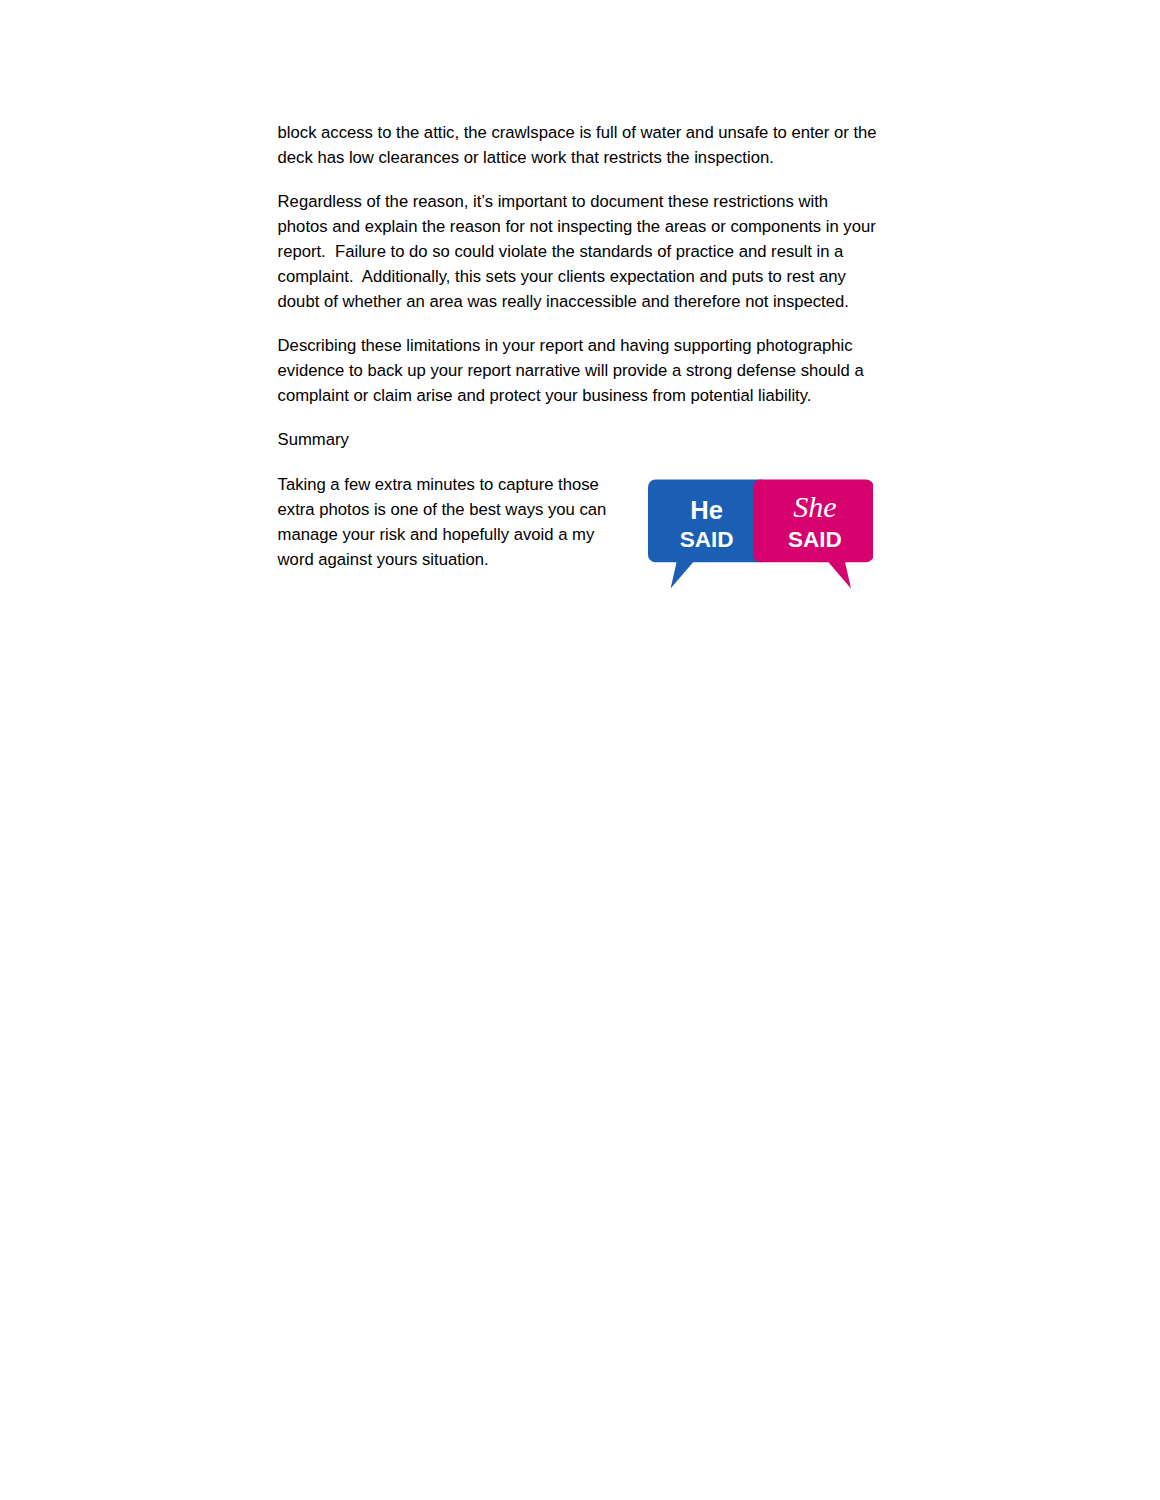block access to the attic, the crawlspace is full of water and unsafe to enter or the deck has low clearances or lattice work that restricts the inspection.
Regardless of the reason, it’s important to document these restrictions with photos and explain the reason for not inspecting the areas or components in your report. Failure to do so could violate the standards of practice and result in a complaint. Additionally, this sets your clients expectation and puts to rest any doubt of whether an area was really inaccessible and therefore not inspected.
Describing these limitations in your report and having supporting photographic evidence to back up your report narrative will provide a strong defense should a complaint or claim arise and protect your business from potential liability.
Summary
Taking a few extra minutes to capture those extra photos is one of the best ways you can manage your risk and hopefully avoid a my word against yours situation.
He SAID She SAID